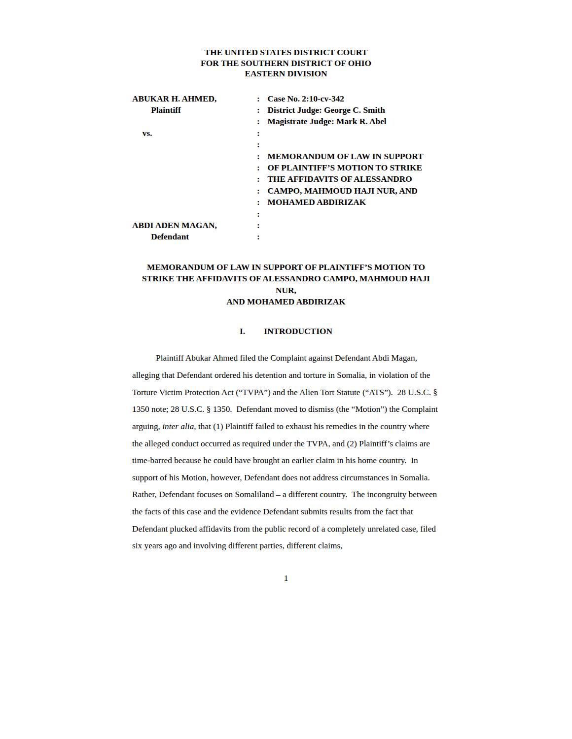THE UNITED STATES DISTRICT COURT
FOR THE SOUTHERN DISTRICT OF OHIO
EASTERN DIVISION
| ABUKAR H. AHMED, | : | Case No. 2:10-cv-342 |
| Plaintiff | : | District Judge: George C. Smith |
| | : | Magistrate Judge: Mark R. Abel |
| vs. | : | |
| | : | |
| | : | MEMORANDUM OF LAW IN SUPPORT |
| | : | OF PLAINTIFF’S MOTION TO STRIKE |
| | : | THE AFFIDAVITS OF ALESSANDRO |
| | : | CAMPO, MAHMOUD HAJI NUR, AND |
| | : | MOHAMED ABDIRIZAK |
| | : | |
| ABDI ADEN MAGAN, | : | |
| Defendant | : | |
MEMORANDUM OF LAW IN SUPPORT OF PLAINTIFF’S MOTION TO
STRIKE THE AFFIDAVITS OF ALESSANDRO CAMPO, MAHMOUD HAJI NUR,
AND MOHAMED ABDIRIZAK
I. INTRODUCTION
Plaintiff Abukar Ahmed filed the Complaint against Defendant Abdi Magan, alleging that Defendant ordered his detention and torture in Somalia, in violation of the Torture Victim Protection Act (“TVPA”) and the Alien Tort Statute (“ATS”). 28 U.S.C. § 1350 note; 28 U.S.C. § 1350. Defendant moved to dismiss (the “Motion”) the Complaint arguing, inter alia, that (1) Plaintiff failed to exhaust his remedies in the country where the alleged conduct occurred as required under the TVPA, and (2) Plaintiff’s claims are time-barred because he could have brought an earlier claim in his home country. In support of his Motion, however, Defendant does not address circumstances in Somalia. Rather, Defendant focuses on Somaliland – a different country. The incongruity between the facts of this case and the evidence Defendant submits results from the fact that Defendant plucked affidavits from the public record of a completely unrelated case, filed six years ago and involving different parties, different claims,
1